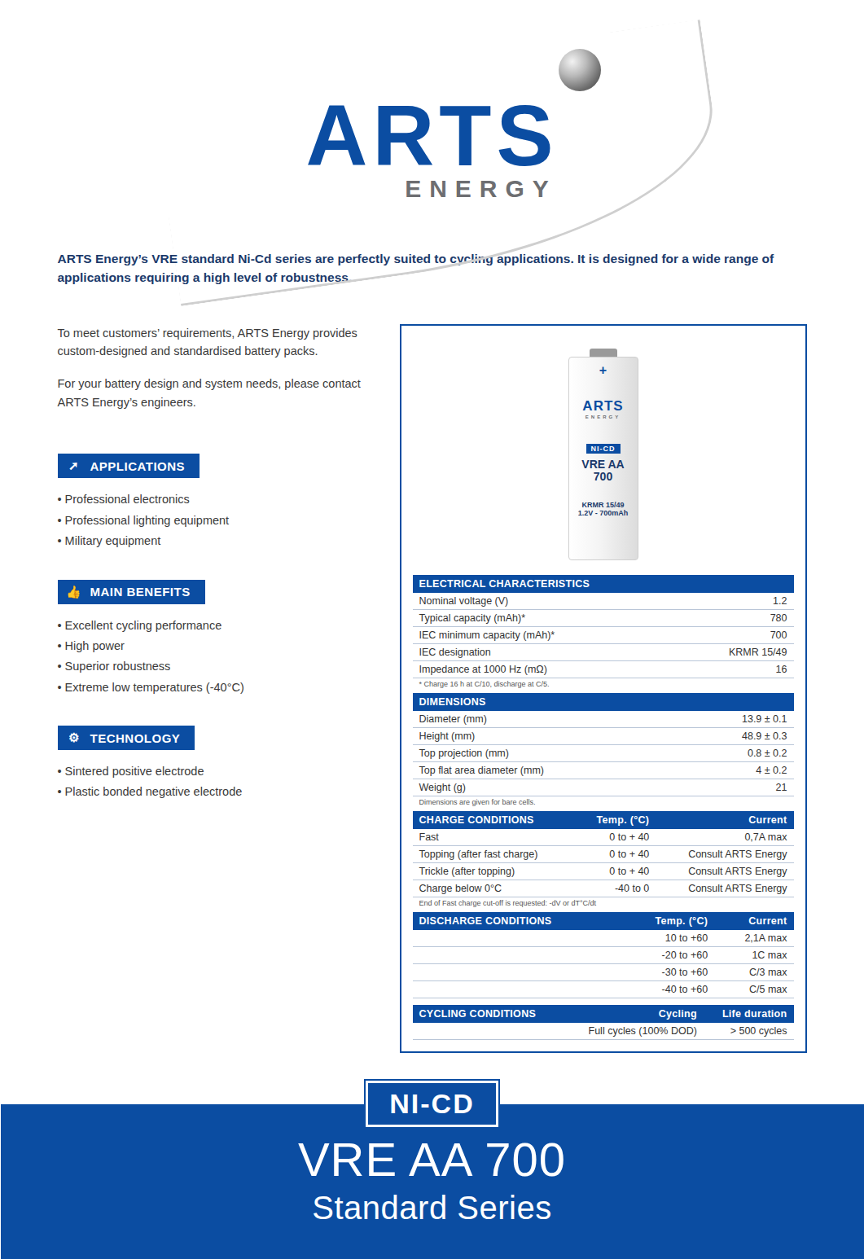ARTS
ENERGY
ARTS Energy’s VRE standard Ni-Cd series are perfectly suited to cycling applications. It is designed for a wide range of applications requiring a high level of robustness.
To meet customers’ requirements, ARTS Energy provides custom-designed and standardised battery packs.
For your battery design and system needs, please contact ARTS Energy’s engineers.
➚APPLICATIONS
Professional electronics
Professional lighting equipment
Military equipment
👍MAIN BENEFITS
Excellent cycling performance
High power
Superior robustness
Extreme low temperatures (-40°C)
⚙TECHNOLOGY
Sintered positive electrode
Plastic bonded negative electrode
+
ARTSENERGY
NI-CD
VRE AA
700
KRMR 15/49
1.2V - 700mAh
| ELECTRICAL CHARACTERISTICS |
| --- |
| Nominal voltage (V) | 1.2 |
| Typical capacity (mAh)* | 780 |
| IEC minimum capacity (mAh)* | 700 |
| IEC designation | KRMR 15/49 |
| Impedance at 1000 Hz (mΩ) | 16 |
| * Charge 16 h at C/10, discharge at C/5. |
| DIMENSIONS |
| --- |
| Diameter (mm) | 13.9 ± 0.1 |
| Height (mm) | 48.9 ± 0.3 |
| Top projection (mm) | 0.8 ± 0.2 |
| Top flat area diameter (mm) | 4 ± 0.2 |
| Weight (g) | 21 |
| Dimensions are given for bare cells. |
| CHARGE CONDITIONS | Temp. (°C) | Current |
| --- | --- | --- |
| Fast | 0 to + 40 | 0,7A max |
| Topping (after fast charge) | 0 to + 40 | Consult ARTS Energy |
| Trickle (after topping) | 0 to + 40 | Consult ARTS Energy |
| Charge below 0°C | -40 to 0 | Consult ARTS Energy |
| End of Fast charge cut-off is requested: -dV or dT°C/dt |
| DISCHARGE CONDITIONS | Temp. (°C) | Current |
| --- | --- | --- |
| | 10 to +60 | 2,1A max |
| | -20 to +60 | 1C max |
| | -30 to +60 | C/3 max |
| | -40 to +60 | C/5 max |
| CYCLING CONDITIONS | Cycling | Life duration |
| --- | --- | --- |
| | Full cycles (100% DOD) | > 500 cycles |
NI-CD
VRE AA 700
Standard Series